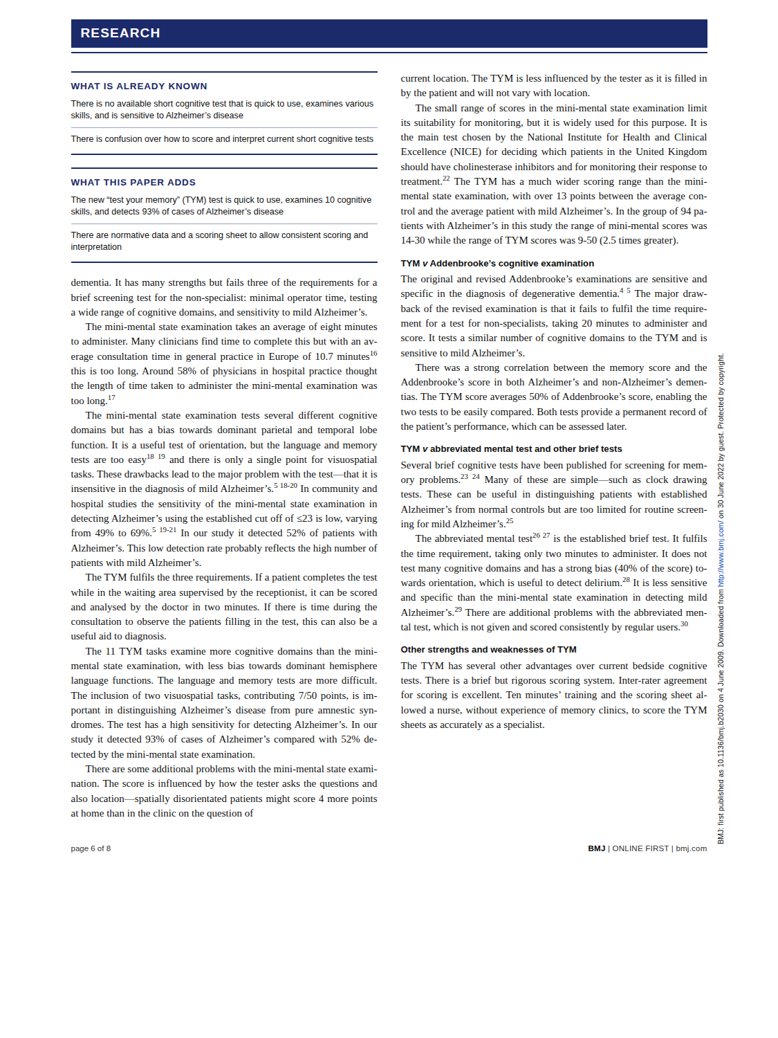RESEARCH
BMJ: first published as 10.1136/bmj.b2030 on 4 June 2009. Downloaded from http://www.bmj.com/ on 30 June 2022 by guest. Protected by copyright.
WHAT IS ALREADY KNOWN
There is no available short cognitive test that is quick to use, examines various skills, and is sensitive to Alzheimer’s disease
There is confusion over how to score and interpret current short cognitive tests
WHAT THIS PAPER ADDS
The new “test your memory” (TYM) test is quick to use, examines 10 cognitive skills, and detects 93% of cases of Alzheimer’s disease
There are normative data and a scoring sheet to allow consistent scoring and interpretation
dementia. It has many strengths but fails three of the requirements for a brief screening test for the non-specialist: minimal operator time, testing a wide range of cognitive domains, and sensitivity to mild Alzheimer’s.
The mini-mental state examination takes an average of eight minutes to administer. Many clinicians find time to complete this but with an average consultation time in general practice in Europe of 10.7 minutes16 this is too long. Around 58% of physicians in hospital practice thought the length of time taken to administer the mini-mental examination was too long.17
The mini-mental state examination tests several different cognitive domains but has a bias towards dominant parietal and temporal lobe function. It is a useful test of orientation, but the language and memory tests are too easy18 19 and there is only a single point for visuospatial tasks. These drawbacks lead to the major problem with the test—that it is insensitive in the diagnosis of mild Alzheimer’s.5 18-20 In community and hospital studies the sensitivity of the mini-mental state examination in detecting Alzheimer’s using the established cut off of ≤23 is low, varying from 49% to 69%.5 19-21 In our study it detected 52% of patients with Alzheimer’s. This low detection rate probably reflects the high number of patients with mild Alzheimer’s.
The TYM fulfils the three requirements. If a patient completes the test while in the waiting area supervised by the receptionist, it can be scored and analysed by the doctor in two minutes. If there is time during the consultation to observe the patients filling in the test, this can also be a useful aid to diagnosis.
The 11 TYM tasks examine more cognitive domains than the mini-mental state examination, with less bias towards dominant hemisphere language functions. The language and memory tests are more difficult. The inclusion of two visuospatial tasks, contributing 7/50 points, is important in distinguishing Alzheimer’s disease from pure amnestic syndromes. The test has a high sensitivity for detecting Alzheimer’s. In our study it detected 93% of cases of Alzheimer’s compared with 52% detected by the mini-mental state examination.
There are some additional problems with the mini-mental state examination. The score is influenced by how the tester asks the questions and also location—spatially disorientated patients might score 4 more points at home than in the clinic on the question of
current location. The TYM is less influenced by the tester as it is filled in by the patient and will not vary with location.
The small range of scores in the mini-mental state examination limit its suitability for monitoring, but it is widely used for this purpose. It is the main test chosen by the National Institute for Health and Clinical Excellence (NICE) for deciding which patients in the United Kingdom should have cholinesterase inhibitors and for monitoring their response to treatment.22 The TYM has a much wider scoring range than the mini-mental state examination, with over 13 points between the average control and the average patient with mild Alzheimer’s. In the group of 94 patients with Alzheimer’s in this study the range of mini-mental scores was 14-30 while the range of TYM scores was 9-50 (2.5 times greater).
TYM v Addenbrooke’s cognitive examination
The original and revised Addenbrooke’s examinations are sensitive and specific in the diagnosis of degenerative dementia.4 5 The major drawback of the revised examination is that it fails to fulfil the time requirement for a test for non-specialists, taking 20 minutes to administer and score. It tests a similar number of cognitive domains to the TYM and is sensitive to mild Alzheimer’s.
There was a strong correlation between the memory score and the Addenbrooke’s score in both Alzheimer’s and non-Alzheimer’s dementias. The TYM score averages 50% of Addenbrooke’s score, enabling the two tests to be easily compared. Both tests provide a permanent record of the patient’s performance, which can be assessed later.
TYM v abbreviated mental test and other brief tests
Several brief cognitive tests have been published for screening for memory problems.23 24 Many of these are simple—such as clock drawing tests. These can be useful in distinguishing patients with established Alzheimer’s from normal controls but are too limited for routine screening for mild Alzheimer’s.25
The abbreviated mental test26 27 is the established brief test. It fulfils the time requirement, taking only two minutes to administer. It does not test many cognitive domains and has a strong bias (40% of the score) towards orientation, which is useful to detect delirium.28 It is less sensitive and specific than the mini-mental state examination in detecting mild Alzheimer’s.29 There are additional problems with the abbreviated mental test, which is not given and scored consistently by regular users.30
Other strengths and weaknesses of TYM
The TYM has several other advantages over current bedside cognitive tests. There is a brief but rigorous scoring system. Inter-rater agreement for scoring is excellent. Ten minutes’ training and the scoring sheet allowed a nurse, without experience of memory clinics, to score the TYM sheets as accurately as a specialist.
page 6 of 8
BMJ | ONLINE FIRST | bmj.com